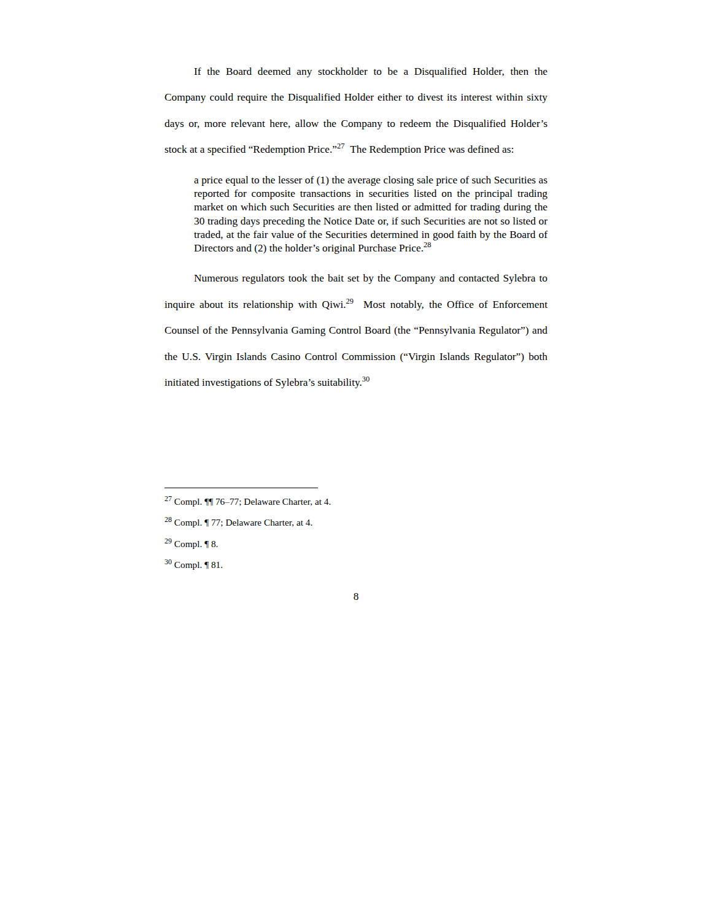If the Board deemed any stockholder to be a Disqualified Holder, then the Company could require the Disqualified Holder either to divest its interest within sixty days or, more relevant here, allow the Company to redeem the Disqualified Holder’s stock at a specified “Redemption Price.”27 The Redemption Price was defined as:
a price equal to the lesser of (1) the average closing sale price of such Securities as reported for composite transactions in securities listed on the principal trading market on which such Securities are then listed or admitted for trading during the 30 trading days preceding the Notice Date or, if such Securities are not so listed or traded, at the fair value of the Securities determined in good faith by the Board of Directors and (2) the holder’s original Purchase Price.28
Numerous regulators took the bait set by the Company and contacted Sylebra to inquire about its relationship with Qiwi.29 Most notably, the Office of Enforcement Counsel of the Pennsylvania Gaming Control Board (the “Pennsylvania Regulator”) and the U.S. Virgin Islands Casino Control Commission (“Virgin Islands Regulator”) both initiated investigations of Sylebra’s suitability.30
27 Compl. ¶¶ 76–77; Delaware Charter, at 4.
28 Compl. ¶ 77; Delaware Charter, at 4.
29 Compl. ¶ 8.
30 Compl. ¶ 81.
8